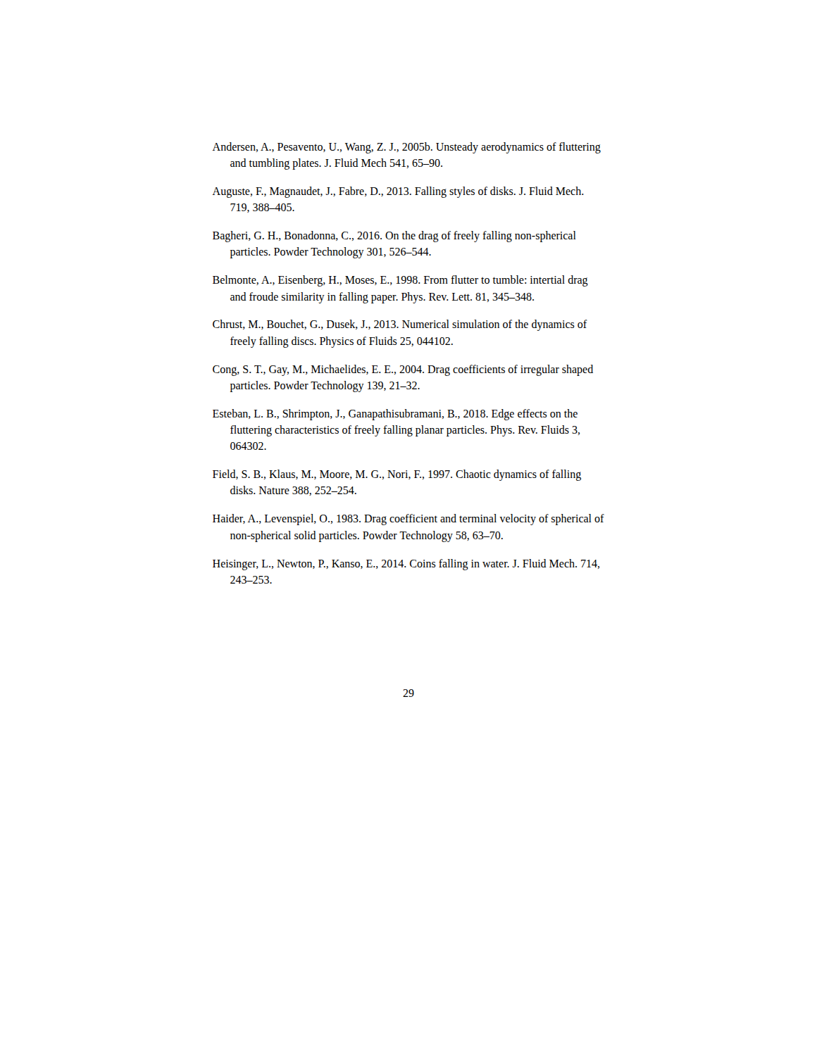Andersen, A., Pesavento, U., Wang, Z. J., 2005b. Unsteady aerodynamics of fluttering and tumbling plates. J. Fluid Mech 541, 65–90.
Auguste, F., Magnaudet, J., Fabre, D., 2013. Falling styles of disks. J. Fluid Mech. 719, 388–405.
Bagheri, G. H., Bonadonna, C., 2016. On the drag of freely falling non-spherical particles. Powder Technology 301, 526–544.
Belmonte, A., Eisenberg, H., Moses, E., 1998. From flutter to tumble: intertial drag and froude similarity in falling paper. Phys. Rev. Lett. 81, 345–348.
Chrust, M., Bouchet, G., Dusek, J., 2013. Numerical simulation of the dynamics of freely falling discs. Physics of Fluids 25, 044102.
Cong, S. T., Gay, M., Michaelides, E. E., 2004. Drag coefficients of irregular shaped particles. Powder Technology 139, 21–32.
Esteban, L. B., Shrimpton, J., Ganapathisubramani, B., 2018. Edge effects on the fluttering characteristics of freely falling planar particles. Phys. Rev. Fluids 3, 064302.
Field, S. B., Klaus, M., Moore, M. G., Nori, F., 1997. Chaotic dynamics of falling disks. Nature 388, 252–254.
Haider, A., Levenspiel, O., 1983. Drag coefficient and terminal velocity of spherical of non-spherical solid particles. Powder Technology 58, 63–70.
Heisinger, L., Newton, P., Kanso, E., 2014. Coins falling in water. J. Fluid Mech. 714, 243–253.
29